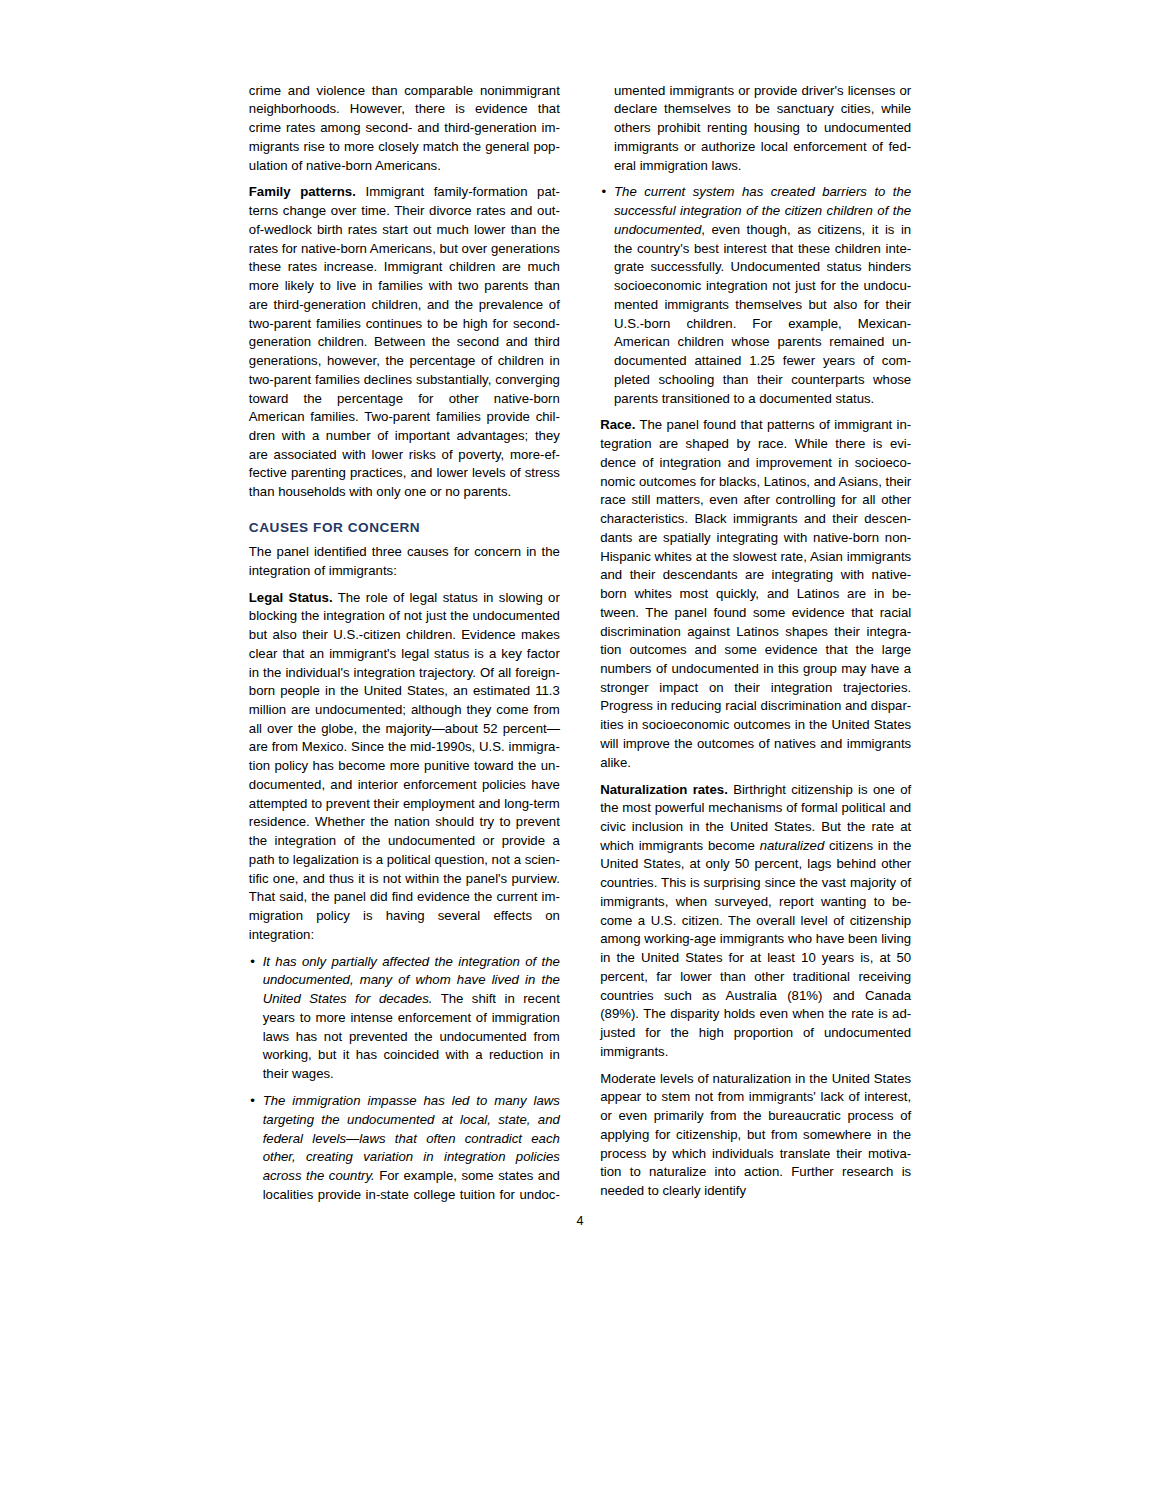crime and violence than comparable nonimmigrant neighborhoods. However, there is evidence that crime rates among second- and third-generation immigrants rise to more closely match the general population of native-born Americans.
Family patterns. Immigrant family-formation patterns change over time. Their divorce rates and out-of-wedlock birth rates start out much lower than the rates for native-born Americans, but over generations these rates increase. Immigrant children are much more likely to live in families with two parents than are third-generation children, and the prevalence of two-parent families continues to be high for second-generation children. Between the second and third generations, however, the percentage of children in two-parent families declines substantially, converging toward the percentage for other native-born American families. Two-parent families provide children with a number of important advantages; they are associated with lower risks of poverty, more-effective parenting practices, and lower levels of stress than households with only one or no parents.
Causes for Concern
The panel identified three causes for concern in the integration of immigrants:
Legal Status. The role of legal status in slowing or blocking the integration of not just the undocumented but also their U.S.-citizen children. Evidence makes clear that an immigrant's legal status is a key factor in the individual's integration trajectory. Of all foreign-born people in the United States, an estimated 11.3 million are undocumented; although they come from all over the globe, the majority—about 52 percent—are from Mexico. Since the mid-1990s, U.S. immigration policy has become more punitive toward the undocumented, and interior enforcement policies have attempted to prevent their employment and long-term residence. Whether the nation should try to prevent the integration of the undocumented or provide a path to legalization is a political question, not a scientific one, and thus it is not within the panel's purview. That said, the panel did find evidence the current immigration policy is having several effects on integration:
It has only partially affected the integration of the undocumented, many of whom have lived in the United States for decades. The shift in recent years to more intense enforcement of immigration laws has not prevented the undocumented from working, but it has coincided with a reduction in their wages.
The immigration impasse has led to many laws targeting the undocumented at local, state, and federal levels—laws that often contradict each other, creating variation in integration policies across the country. For example, some states and localities provide in-state college tuition for undocumented immigrants or provide driver's licenses or declare themselves to be sanctuary cities, while others prohibit renting housing to undocumented immigrants or authorize local enforcement of federal immigration laws.
The current system has created barriers to the successful integration of the citizen children of the undocumented, even though, as citizens, it is in the country's best interest that these children integrate successfully. Undocumented status hinders socioeconomic integration not just for the undocumented immigrants themselves but also for their U.S.-born children. For example, Mexican-American children whose parents remained undocumented attained 1.25 fewer years of completed schooling than their counterparts whose parents transitioned to a documented status.
Race. The panel found that patterns of immigrant integration are shaped by race. While there is evidence of integration and improvement in socioeconomic outcomes for blacks, Latinos, and Asians, their race still matters, even after controlling for all other characteristics. Black immigrants and their descendants are spatially integrating with native-born non-Hispanic whites at the slowest rate, Asian immigrants and their descendants are integrating with native-born whites most quickly, and Latinos are in between. The panel found some evidence that racial discrimination against Latinos shapes their integration outcomes and some evidence that the large numbers of undocumented in this group may have a stronger impact on their integration trajectories. Progress in reducing racial discrimination and disparities in socioeconomic outcomes in the United States will improve the outcomes of natives and immigrants alike.
Naturalization rates. Birthright citizenship is one of the most powerful mechanisms of formal political and civic inclusion in the United States. But the rate at which immigrants become naturalized citizens in the United States, at only 50 percent, lags behind other countries. This is surprising since the vast majority of immigrants, when surveyed, report wanting to become a U.S. citizen. The overall level of citizenship among working-age immigrants who have been living in the United States for at least 10 years is, at 50 percent, far lower than other traditional receiving countries such as Australia (81%) and Canada (89%). The disparity holds even when the rate is adjusted for the high proportion of undocumented immigrants.
Moderate levels of naturalization in the United States appear to stem not from immigrants' lack of interest, or even primarily from the bureaucratic process of applying for citizenship, but from somewhere in the process by which individuals translate their motivation to naturalize into action. Further research is needed to clearly identify
4